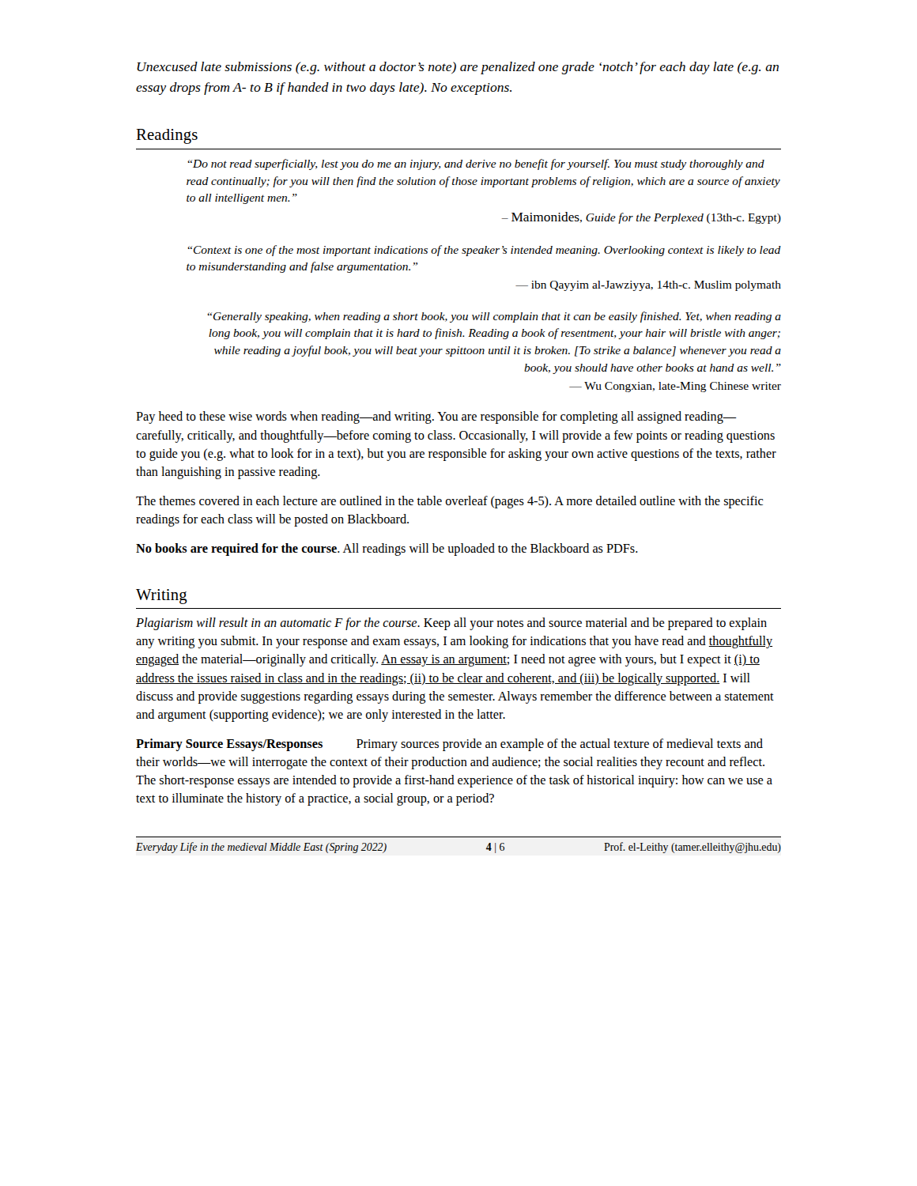Unexcused late submissions (e.g. without a doctor’s note) are penalized one grade ‘notch’ for each day late (e.g. an essay drops from A- to B if handed in two days late). No exceptions.
Readings
“Do not read superficially, lest you do me an injury, and derive no benefit for yourself. You must study thoroughly and read continually; for you will then find the solution of those important problems of religion, which are a source of anxiety to all intelligent men.” – Maimonides, Guide for the Perplexed (13th-c. Egypt)
“Context is one of the most important indications of the speaker’s intended meaning. Overlooking context is likely to lead to misunderstanding and false argumentation.” — ibn Qayyim al-Jawziyya, 14th-c. Muslim polymath
“Generally speaking, when reading a short book, you will complain that it can be easily finished. Yet, when reading a long book, you will complain that it is hard to finish. Reading a book of resentment, your hair will bristle with anger; while reading a joyful book, you will beat your spittoon until it is broken. [To strike a balance] whenever you read a book, you should have other books at hand as well.” — Wu Congxian, late-Ming Chinese writer
Pay heed to these wise words when reading—and writing. You are responsible for completing all assigned reading—carefully, critically, and thoughtfully—before coming to class. Occasionally, I will provide a few points or reading questions to guide you (e.g. what to look for in a text), but you are responsible for asking your own active questions of the texts, rather than languishing in passive reading.
The themes covered in each lecture are outlined in the table overleaf (pages 4-5). A more detailed outline with the specific readings for each class will be posted on Blackboard.
No books are required for the course. All readings will be uploaded to the Blackboard as PDFs.
Writing
Plagiarism will result in an automatic F for the course. Keep all your notes and source material and be prepared to explain any writing you submit. In your response and exam essays, I am looking for indications that you have read and thoughtfully engaged the material—originally and critically. An essay is an argument; I need not agree with yours, but I expect it (i) to address the issues raised in class and in the readings; (ii) to be clear and coherent, and (iii) be logically supported. I will discuss and provide suggestions regarding essays during the semester. Always remember the difference between a statement and argument (supporting evidence); we are only interested in the latter.
Primary Source Essays/Responses Primary sources provide an example of the actual texture of medieval texts and their worlds—we will interrogate the context of their production and audience; the social realities they recount and reflect. The short-response essays are intended to provide a first-hand experience of the task of historical inquiry: how can we use a text to illuminate the history of a practice, a social group, or a period?
Everyday Life in the medieval Middle East (Spring 2022) 4 | 6 Prof. el-Leithy (tamer.elleithy@jhu.edu)